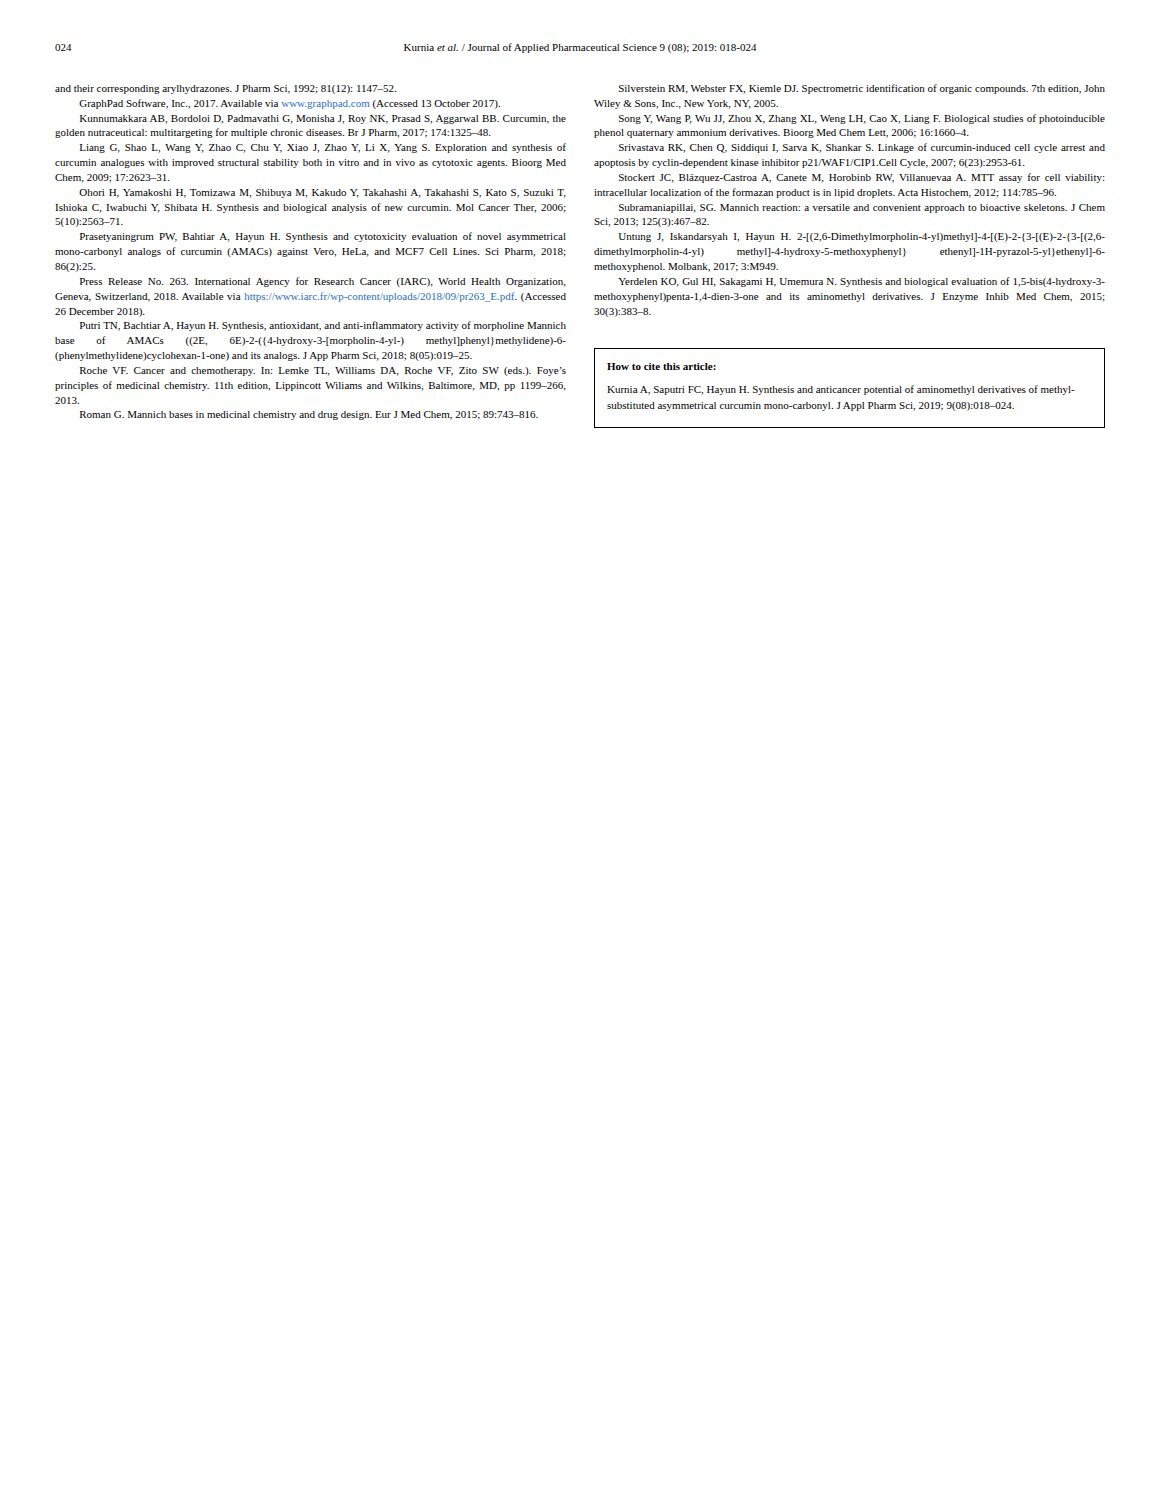024
Kurnia et al. / Journal of Applied Pharmaceutical Science 9 (08); 2019: 018-024
and their corresponding arylhydrazones. J Pharm Sci, 1992; 81(12): 1147–52.
GraphPad Software, Inc., 2017. Available via www.graphpad.com (Accessed 13 October 2017).
Kunnumakkara AB, Bordoloi D, Padmavathi G, Monisha J, Roy NK, Prasad S, Aggarwal BB. Curcumin, the golden nutraceutical: multitargeting for multiple chronic diseases. Br J Pharm, 2017; 174:1325–48.
Liang G, Shao L, Wang Y, Zhao C, Chu Y, Xiao J, Zhao Y, Li X, Yang S. Exploration and synthesis of curcumin analogues with improved structural stability both in vitro and in vivo as cytotoxic agents. Bioorg Med Chem, 2009; 17:2623–31.
Ohori H, Yamakoshi H, Tomizawa M, Shibuya M, Kakudo Y, Takahashi A, Takahashi S, Kato S, Suzuki T, Ishioka C, Iwabuchi Y, Shibata H. Synthesis and biological analysis of new curcumin. Mol Cancer Ther, 2006; 5(10):2563–71.
Prasetyaningrum PW, Bahtiar A, Hayun H. Synthesis and cytotoxicity evaluation of novel asymmetrical mono-carbonyl analogs of curcumin (AMACs) against Vero, HeLa, and MCF7 Cell Lines. Sci Pharm, 2018; 86(2):25.
Press Release No. 263. International Agency for Research Cancer (IARC), World Health Organization, Geneva, Switzerland, 2018. Available via https://www.iarc.fr/wp-content/uploads/2018/09/pr263_E.pdf. (Accessed 26 December 2018).
Putri TN, Bachtiar A, Hayun H. Synthesis, antioxidant, and anti-inflammatory activity of morpholine Mannich base of AMACs ((2E, 6E)-2-({4-hydroxy-3-[morpholin-4-yl-) methyl]phenyl}methylidene)-6-(phenylmethylidene)cyclohexan-1-one) and its analogs. J App Pharm Sci, 2018; 8(05):019–25.
Roche VF. Cancer and chemotherapy. In: Lemke TL, Williams DA, Roche VF, Zito SW (eds.). Foye’s principles of medicinal chemistry. 11th edition, Lippincott Wiliams and Wilkins, Baltimore, MD, pp 1199–266, 2013.
Roman G. Mannich bases in medicinal chemistry and drug design. Eur J Med Chem, 2015; 89:743–816.
Silverstein RM, Webster FX, Kiemle DJ. Spectrometric identification of organic compounds. 7th edition, John Wiley & Sons, Inc., New York, NY, 2005.
Song Y, Wang P, Wu JJ, Zhou X, Zhang XL, Weng LH, Cao X, Liang F. Biological studies of photoinducible phenol quaternary ammonium derivatives. Bioorg Med Chem Lett, 2006; 16:1660–4.
Srivastava RK, Chen Q, Siddiqui I, Sarva K, Shankar S. Linkage of curcumin-induced cell cycle arrest and apoptosis by cyclin-dependent kinase inhibitor p21/WAF1/CIP1.Cell Cycle, 2007; 6(23):2953-61.
Stockert JC, Blázquez-Castroa A, Canete M, Horobinb RW, Villanuevaa A. MTT assay for cell viability: intracellular localization of the formazan product is in lipid droplets. Acta Histochem, 2012; 114:785–96.
Subramaniapillai, SG. Mannich reaction: a versatile and convenient approach to bioactive skeletons. J Chem Sci, 2013; 125(3):467–82.
Untung J, Iskandarsyah I, Hayun H. 2-[(2,6-Dimethylmorpholin-4-yl)methyl]-4-[(E)-2-{3-[(E)-2-{3-[(2,6-dimethylmorpholin-4-yl) methyl]-4-hydroxy-5-methoxyphenyl} ethenyl]-1H-pyrazol-5-yl}ethenyl]-6-methoxyphenol. Molbank, 2017; 3:M949.
Yerdelen KO, Gul HI, Sakagami H, Umemura N. Synthesis and biological evaluation of 1,5-bis(4-hydroxy-3-methoxyphenyl)penta-1,4-dien-3-one and its aminomethyl derivatives. J Enzyme Inhib Med Chem, 2015; 30(3):383–8.
How to cite this article:
Kurnia A, Saputri FC, Hayun H. Synthesis and anticancer potential of aminomethyl derivatives of methyl-substituted asymmetrical curcumin mono-carbonyl. J Appl Pharm Sci, 2019; 9(08):018–024.